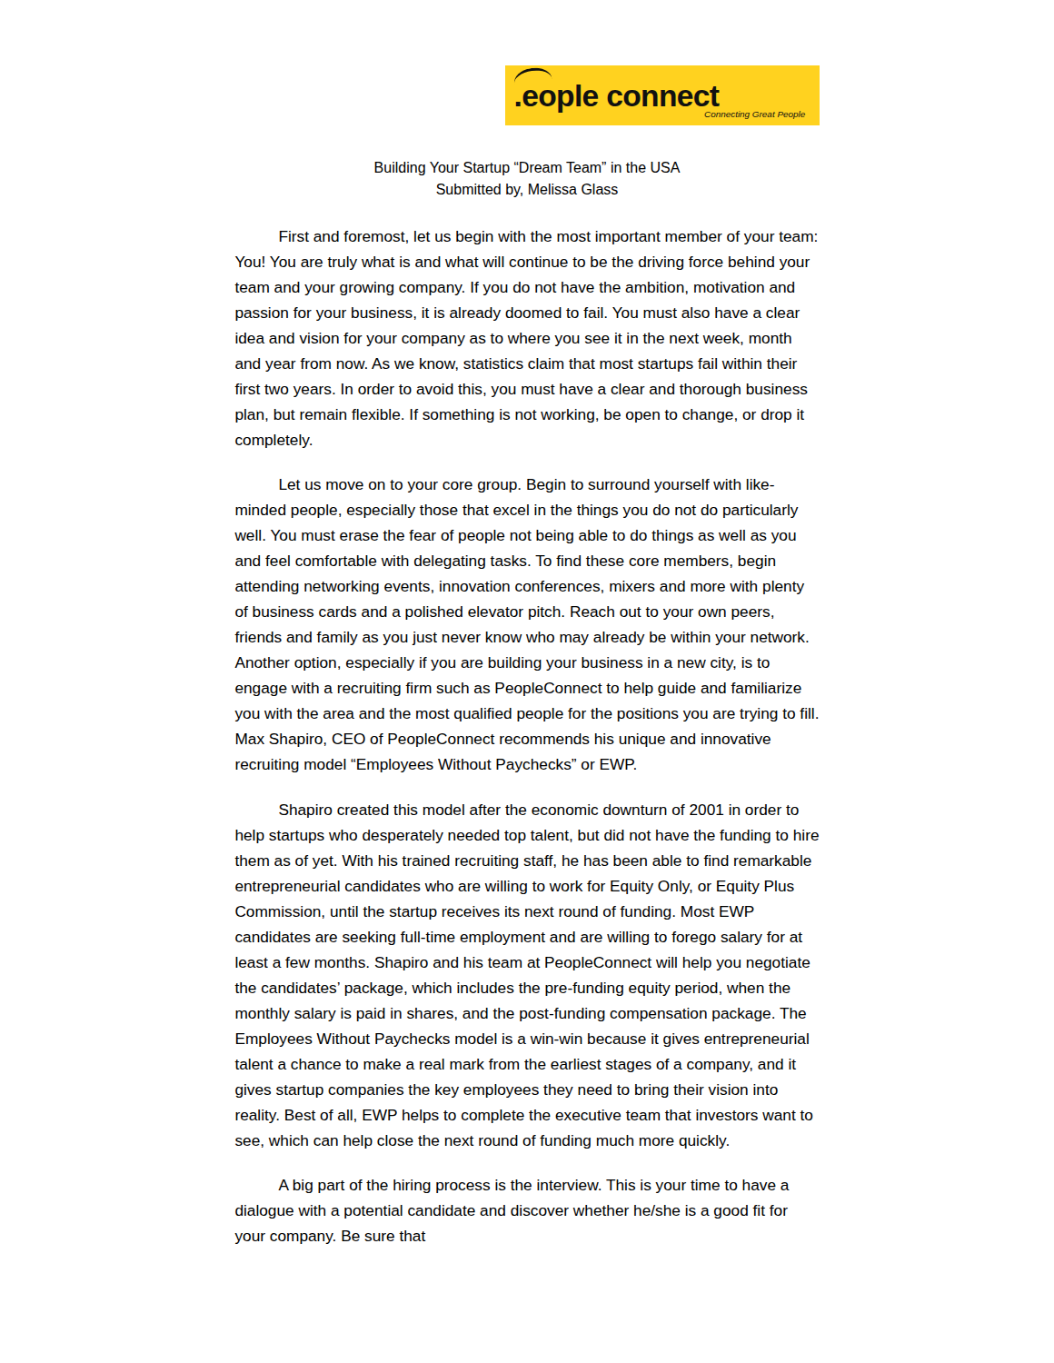. eople connect Connecting Great People
Building Your Startup “Dream Team” in the USA
Submitted by, Melissa Glass
First and foremost, let us begin with the most important member of your team: You! You are truly what is and what will continue to be the driving force behind your team and your growing company. If you do not have the ambition, motivation and passion for your business, it is already doomed to fail. You must also have a clear idea and vision for your company as to where you see it in the next week, month and year from now. As we know, statistics claim that most startups fail within their first two years. In order to avoid this, you must have a clear and thorough business plan, but remain flexible. If something is not working, be open to change, or drop it completely.
Let us move on to your core group. Begin to surround yourself with like-minded people, especially those that excel in the things you do not do particularly well. You must erase the fear of people not being able to do things as well as you and feel comfortable with delegating tasks. To find these core members, begin attending networking events, innovation conferences, mixers and more with plenty of business cards and a polished elevator pitch. Reach out to your own peers, friends and family as you just never know who may already be within your network. Another option, especially if you are building your business in a new city, is to engage with a recruiting firm such as PeopleConnect to help guide and familiarize you with the area and the most qualified people for the positions you are trying to fill. Max Shapiro, CEO of PeopleConnect recommends his unique and innovative recruiting model “Employees Without Paychecks” or EWP.
Shapiro created this model after the economic downturn of 2001 in order to help startups who desperately needed top talent, but did not have the funding to hire them as of yet. With his trained recruiting staff, he has been able to find remarkable entrepreneurial candidates who are willing to work for Equity Only, or Equity Plus Commission, until the startup receives its next round of funding. Most EWP candidates are seeking full-time employment and are willing to forego salary for at least a few months. Shapiro and his team at PeopleConnect will help you negotiate the candidates’ package, which includes the pre-funding equity period, when the monthly salary is paid in shares, and the post-funding compensation package. The Employees Without Paychecks model is a win-win because it gives entrepreneurial talent a chance to make a real mark from the earliest stages of a company, and it gives startup companies the key employees they need to bring their vision into reality. Best of all, EWP helps to complete the executive team that investors want to see, which can help close the next round of funding much more quickly.
A big part of the hiring process is the interview. This is your time to have a dialogue with a potential candidate and discover whether he/she is a good fit for your company. Be sure that